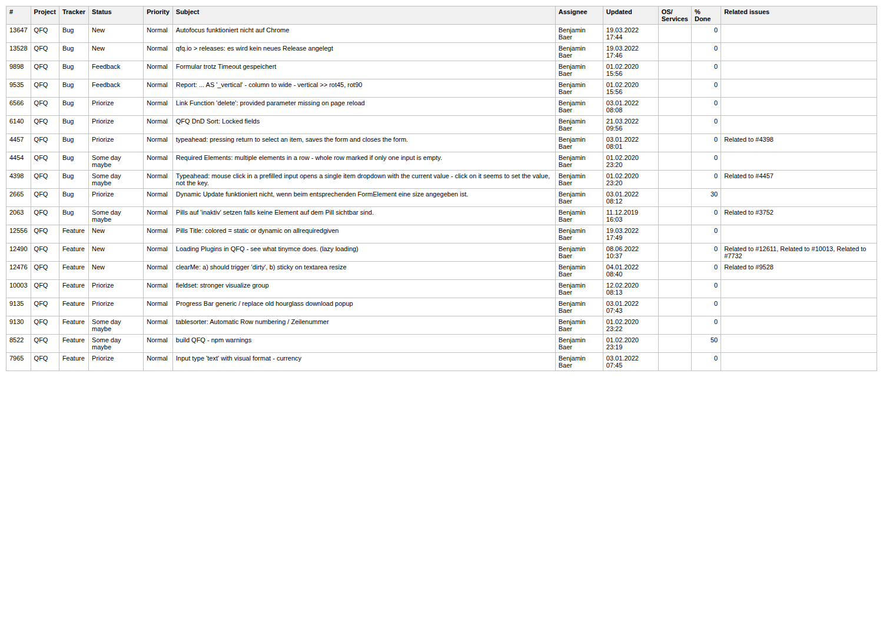| # | Project | Tracker | Status | Priority | Subject | Assignee | Updated | OS/ Services | % Done | Related issues |
| --- | --- | --- | --- | --- | --- | --- | --- | --- | --- | --- |
| 13647 | QFQ | Bug | New | Normal | Autofocus funktioniert nicht auf Chrome | Benjamin Baer | 19.03.2022 17:44 | | 0 | |
| 13528 | QFQ | Bug | New | Normal | qfq.io > releases: es wird kein neues Release angelegt | Benjamin Baer | 19.03.2022 17:46 | | 0 | |
| 9898 | QFQ | Bug | Feedback | Normal | Formular trotz Timeout gespeichert | Benjamin Baer | 01.02.2020 15:56 | | 0 | |
| 9535 | QFQ | Bug | Feedback | Normal | Report: ... AS '_vertical' - column to wide - vertical >> rot45, rot90 | Benjamin Baer | 01.02.2020 15:56 | | 0 | |
| 6566 | QFQ | Bug | Priorize | Normal | Link Function 'delete': provided parameter missing on page reload | Benjamin Baer | 03.01.2022 08:08 | | 0 | |
| 6140 | QFQ | Bug | Priorize | Normal | QFQ DnD Sort: Locked fields | Benjamin Baer | 21.03.2022 09:56 | | 0 | |
| 4457 | QFQ | Bug | Priorize | Normal | typeahead: pressing return to select an item, saves the form and closes the form. | Benjamin Baer | 03.01.2022 08:01 | | 0 | Related to #4398 |
| 4454 | QFQ | Bug | Some day maybe | Normal | Required Elements: multiple elements in a row - whole row marked if only one input is empty. | Benjamin Baer | 01.02.2020 23:20 | | 0 | |
| 4398 | QFQ | Bug | Some day maybe | Normal | Typeahead: mouse click in a prefilled input opens a single item dropdown with the current value - click on it seems to set the value, not the key. | Benjamin Baer | 01.02.2020 23:20 | | 0 | Related to #4457 |
| 2665 | QFQ | Bug | Priorize | Normal | Dynamic Update funktioniert nicht, wenn beim entsprechenden FormElement eine size angegeben ist. | Benjamin Baer | 03.01.2022 08:12 | | 30 | |
| 2063 | QFQ | Bug | Some day maybe | Normal | Pills auf 'inaktiv' setzen falls keine Element auf dem Pill sichtbar sind. | Benjamin Baer | 11.12.2019 16:03 | | 0 | Related to #3752 |
| 12556 | QFQ | Feature | New | Normal | Pills Title: colored = static or dynamic on allrequiredgiven | Benjamin Baer | 19.03.2022 17:49 | | 0 | |
| 12490 | QFQ | Feature | New | Normal | Loading Plugins in QFQ - see what tinymce does. (lazy loading) | Benjamin Baer | 08.06.2022 10:37 | | 0 | Related to #12611, Related to #10013, Related to #7732 |
| 12476 | QFQ | Feature | New | Normal | clearMe: a) should trigger 'dirty', b) sticky on textarea resize | Benjamin Baer | 04.01.2022 08:40 | | 0 | Related to #9528 |
| 10003 | QFQ | Feature | Priorize | Normal | fieldset: stronger visualize group | Benjamin Baer | 12.02.2020 08:13 | | 0 | |
| 9135 | QFQ | Feature | Priorize | Normal | Progress Bar generic / replace old hourglass download popup | Benjamin Baer | 03.01.2022 07:43 | | 0 | |
| 9130 | QFQ | Feature | Some day maybe | Normal | tablesorter: Automatic Row numbering / Zeilenummer | Benjamin Baer | 01.02.2020 23:22 | | 0 | |
| 8522 | QFQ | Feature | Some day maybe | Normal | build QFQ - npm warnings | Benjamin Baer | 01.02.2020 23:19 | | 50 | |
| 7965 | QFQ | Feature | Priorize | Normal | Input type 'text' with visual format - currency | Benjamin Baer | 03.01.2022 07:45 | | 0 | |